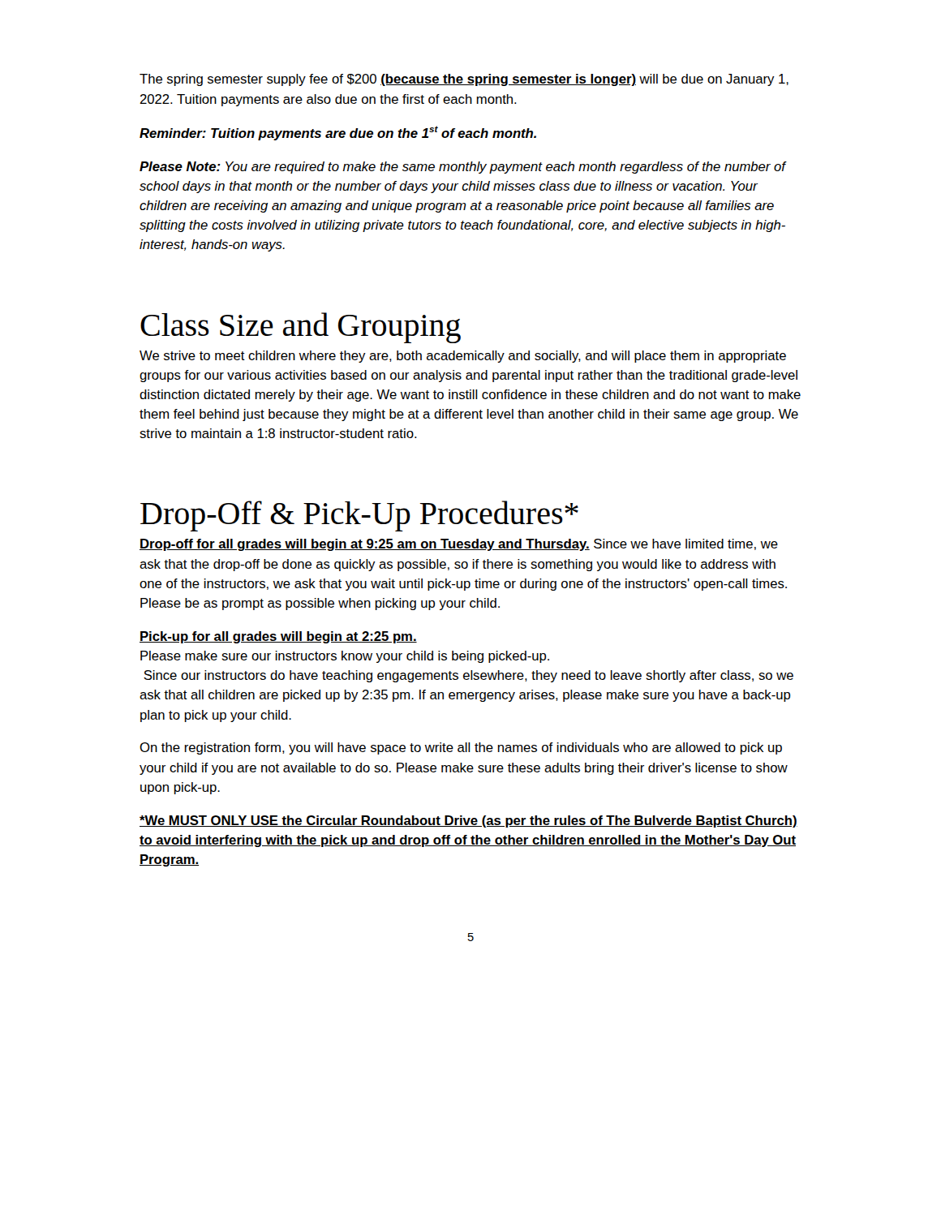The spring semester supply fee of $200 (because the spring semester is longer) will be due on January 1, 2022. Tuition payments are also due on the first of each month.
Reminder: Tuition payments are due on the 1st of each month.
Please Note: You are required to make the same monthly payment each month regardless of the number of school days in that month or the number of days your child misses class due to illness or vacation. Your children are receiving an amazing and unique program at a reasonable price point because all families are splitting the costs involved in utilizing private tutors to teach foundational, core, and elective subjects in high-interest, hands-on ways.
Class Size and Grouping
We strive to meet children where they are, both academically and socially, and will place them in appropriate groups for our various activities based on our analysis and parental input rather than the traditional grade-level distinction dictated merely by their age. We want to instill confidence in these children and do not want to make them feel behind just because they might be at a different level than another child in their same age group. We strive to maintain a 1:8 instructor-student ratio.
Drop-Off & Pick-Up Procedures*
Drop-off for all grades will begin at 9:25 am on Tuesday and Thursday. Since we have limited time, we ask that the drop-off be done as quickly as possible, so if there is something you would like to address with one of the instructors, we ask that you wait until pick-up time or during one of the instructors' open-call times. Please be as prompt as possible when picking up your child.
Pick-up for all grades will begin at 2:25 pm.
Please make sure our instructors know your child is being picked-up.
Since our instructors do have teaching engagements elsewhere, they need to leave shortly after class, so we ask that all children are picked up by 2:35 pm. If an emergency arises, please make sure you have a back-up plan to pick up your child.
On the registration form, you will have space to write all the names of individuals who are allowed to pick up your child if you are not available to do so. Please make sure these adults bring their driver's license to show upon pick-up.
*We MUST ONLY USE the Circular Roundabout Drive (as per the rules of The Bulverde Baptist Church) to avoid interfering with the pick up and drop off of the other children enrolled in the Mother's Day Out Program.
5